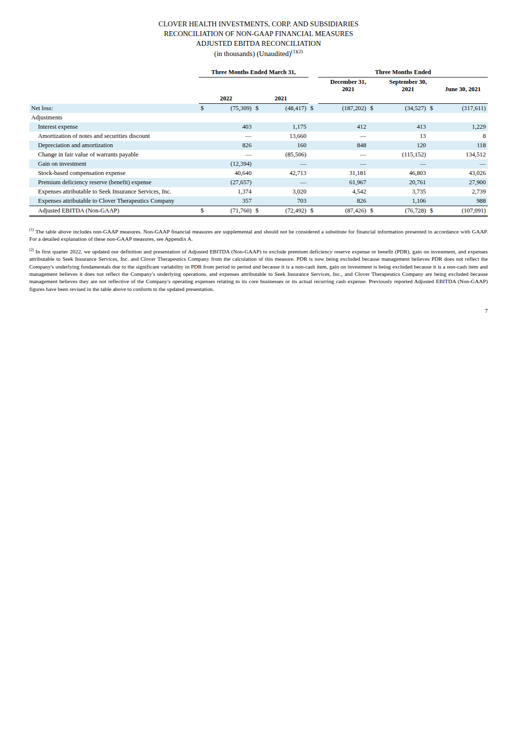CLOVER HEALTH INVESTMENTS, CORP. AND SUBSIDIARIES
RECONCILIATION OF NON-GAAP FINANCIAL MEASURES
ADJUSTED EBITDA RECONCILIATION
(in thousands) (Unaudited)(1)(2)
| | Three Months Ended March 31, | | Three Months Ended |
| --- | --- | --- | --- |
| | | | | December 31, 2021 | September 30, 2021 | June 30, 2021 |
| | 2022 | 2021 | | | | |
| Net loss: | $ | (75,309) | $ | (48,417) | $ | (187,202) | $ | (34,527) | $ | (317,611) |
| Adjustments | |
| Interest expense | | 403 | | 1,175 | | 412 | | 413 | | 1,229 |
| Amortization of notes and securities discount | | — | | 13,660 | | — | | 13 | | 8 |
| Depreciation and amortization | | 826 | | 160 | | 848 | | 120 | | 118 |
| Change in fair value of warrants payable | | — | | (85,506) | | — | | (115,152) | | 134,512 |
| Gain on investment | | (12,394) | | — | | — | | — | | — |
| Stock-based compensation expense | | 40,640 | | 42,713 | | 31,181 | | 46,803 | | 43,026 |
| Premium deficiency reserve (benefit) expense | | (27,657) | | — | | 61,967 | | 20,761 | | 27,900 |
| Expenses attributable to Seek Insurance Services, Inc. | | 1,374 | | 3,020 | | 4,542 | | 3,735 | | 2,739 |
| Expenses attributable to Clover Therapeutics Company | | 357 | | 703 | | 826 | | 1,106 | | 988 |
| Adjusted EBITDA (Non-GAAP) | $ | (71,760) | $ | (72,492) | $ | (87,426) | $ | (76,728) | $ | (107,091) |
(1) The table above includes non-GAAP measures. Non-GAAP financial measures are supplemental and should not be considered a substitute for financial information presented in accordance with GAAP. For a detailed explanation of these non-GAAP measures, see Appendix A.
(2) In first quarter 2022, we updated our definition and presentation of Adjusted EBITDA (Non-GAAP) to exclude premium deficiency reserve expense or benefit (PDR), gain on investment, and expenses attributable to Seek Insurance Services, Inc. and Clover Therapeutics Company from the calculation of this measure. PDR is now being excluded because management believes PDR does not reflect the Company's underlying fundamentals due to the significant variability in PDR from period to period and because it is a non-cash item, gain on investment is being excluded because it is a non-cash item and management believes it does not reflect the Company's underlying operations, and expenses attributable to Seek Insurance Services, Inc., and Clover Therapeutics Company are being excluded because management believes they are not reflective of the Company's operating expenses relating to its core businesses or its actual recurring cash expense. Previously reported Adjusted EBITDA (Non-GAAP) figures have been revised in the table above to conform to the updated presentation.
7